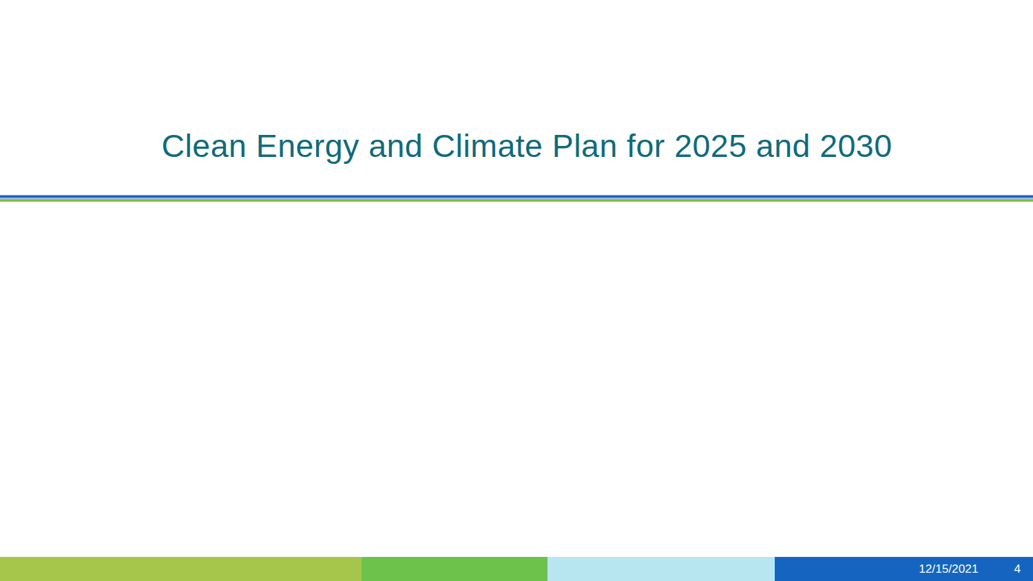Clean Energy and Climate Plan for 2025 and 2030
12/15/2021 4